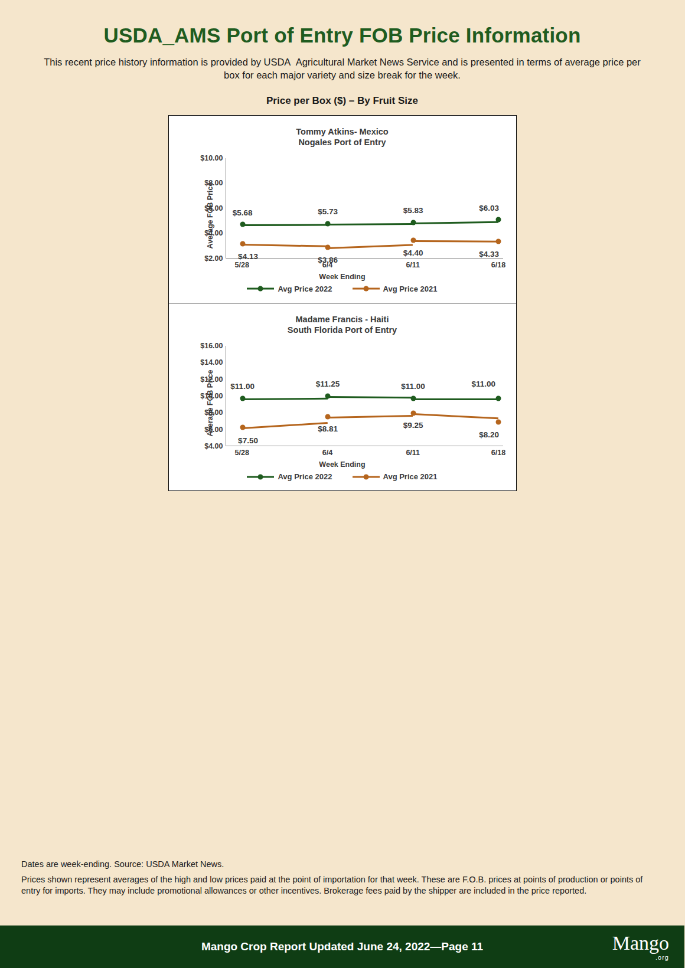USDA_AMS Port of Entry FOB Price Information
This recent price history information is provided by USDA Agricultural Market News Service and is presented in terms of average price per box for each major variety and size break for the week.
Price per Box ($) – By Fruit Size
Tommy Atkins- Mexico
Nogales Port of Entry
Average FOB Price
$10.00 $8.00 $6.00 $4.00 $2.00
$5.68
$5.73
$5.83
$6.03
$4.13
$3.86
$4.40
$4.33
5/28 6/4 6/11 6/18
Week Ending
Avg Price 2022
Avg Price 2021
Madame Francis - Haiti
South Florida Port of Entry
Average FOB Price
$16.00 $14.00 $12.00 $10.00 $8.00 $6.00 $4.00
$11.00
$11.25
$11.00
$11.00
$7.50
$8.81
$9.25
$8.20
5/28 6/4 6/11 6/18
Week Ending
Avg Price 2022
Avg Price 2021
Dates are week-ending. Source: USDA Market News.
Prices shown represent averages of the high and low prices paid at the point of importation for that week. These are F.O.B. prices at points of production or points of entry for imports. They may include promotional allowances or other incentives. Brokerage fees paid by the shipper are included in the price reported.
Mango Crop Report Updated June 24, 2022—Page 11
Mango
.org